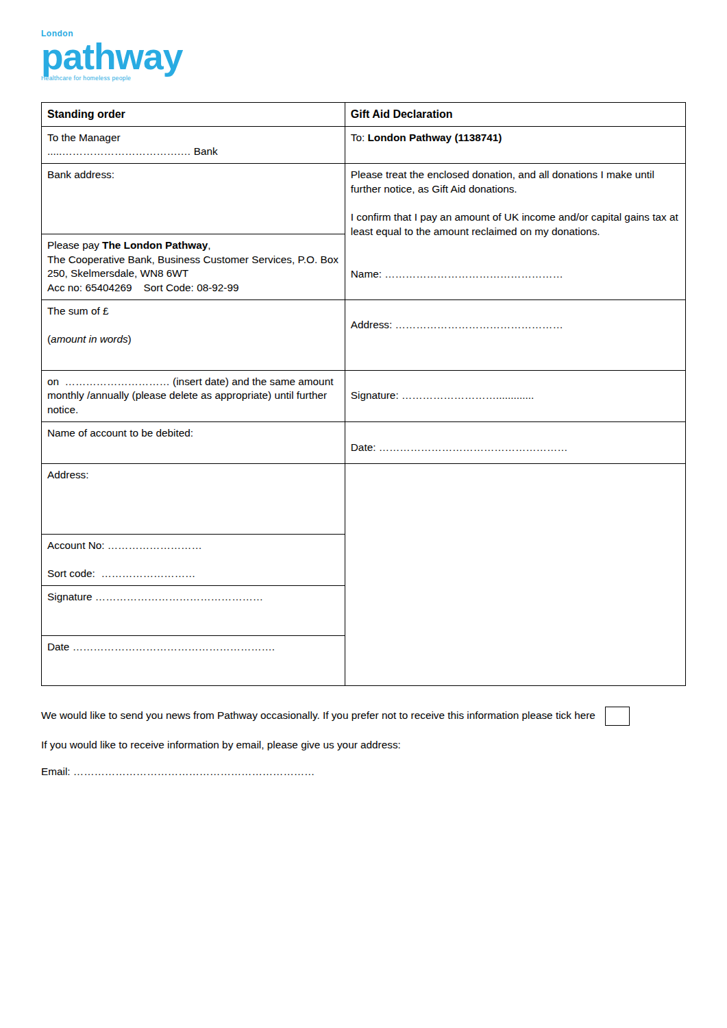London
pathway
Healthcare for homeless people
| Standing order | Gift Aid Declaration |
| --- | --- |
| To the Manager .....…………………………….… Bank | To: London Pathway (1138741) |
| Bank address: | Please treat the enclosed donation, and all donations I make until further notice, as Gift Aid donations. I confirm that I pay an amount of UK income and/or capital gains tax at least equal to the amount reclaimed on my donations. Name: …………………………………………… |
| Please pay The London Pathway , The Cooperative Bank, Business Customer Services, P.O. Box 250, Skelmersdale, WN8 6WT Acc no: 65404269 Sort Code: 08-92-99 |
| The sum of £ ( amount in words ) | Address: ………………………………………… |
| on ………………………… (insert date) and the same amount monthly /annually (please delete as appropriate) until further notice. | Signature: ………………………............. |
| Name of account to be debited: | Date: ……………………………………………… |
| Address: | |
| Account No: ……………………… Sort code: ……………………… |
| Signature ………………………………………… |
| Date …………………………………………………. |
We would like to send you news from Pathway occasionally. If you prefer not to receive this information please tick here
If you would like to receive information by email, please give us your address:
Email: ……………………………………………………………